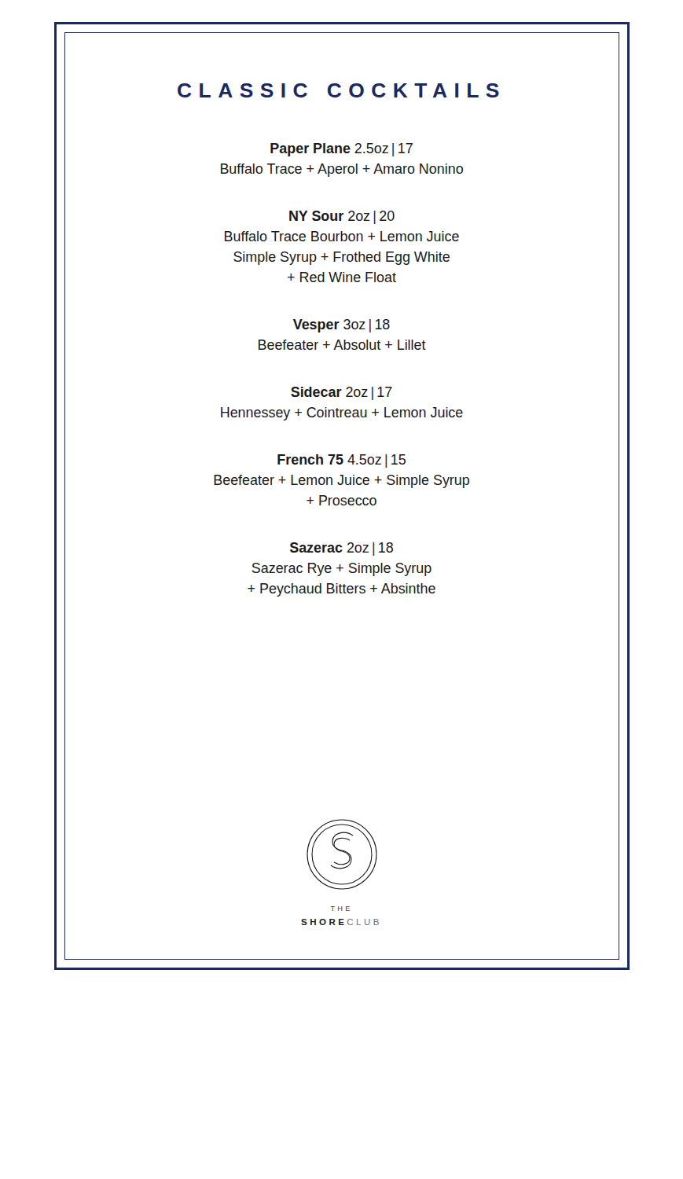CLASSIC COCKTAILS
Paper Plane 2.5oz|17 Buffalo Trace + Aperol + Amaro Nonino
NY Sour 2oz|20 Buffalo Trace Bourbon + Lemon Juice
Simple Syrup + Frothed Egg White
+ Red Wine Float
Vesper 3oz|18 Beefeater + Absolut + Lillet
Sidecar 2oz|17 Hennessey + Cointreau + Lemon Juice
French 75 4.5oz|15 Beefeater + Lemon Juice + Simple Syrup
+ Prosecco
Sazerac 2oz|18 Sazerac Rye + Simple Syrup
+ Peychaud Bitters + Absinthe
THE SHORE CLUB